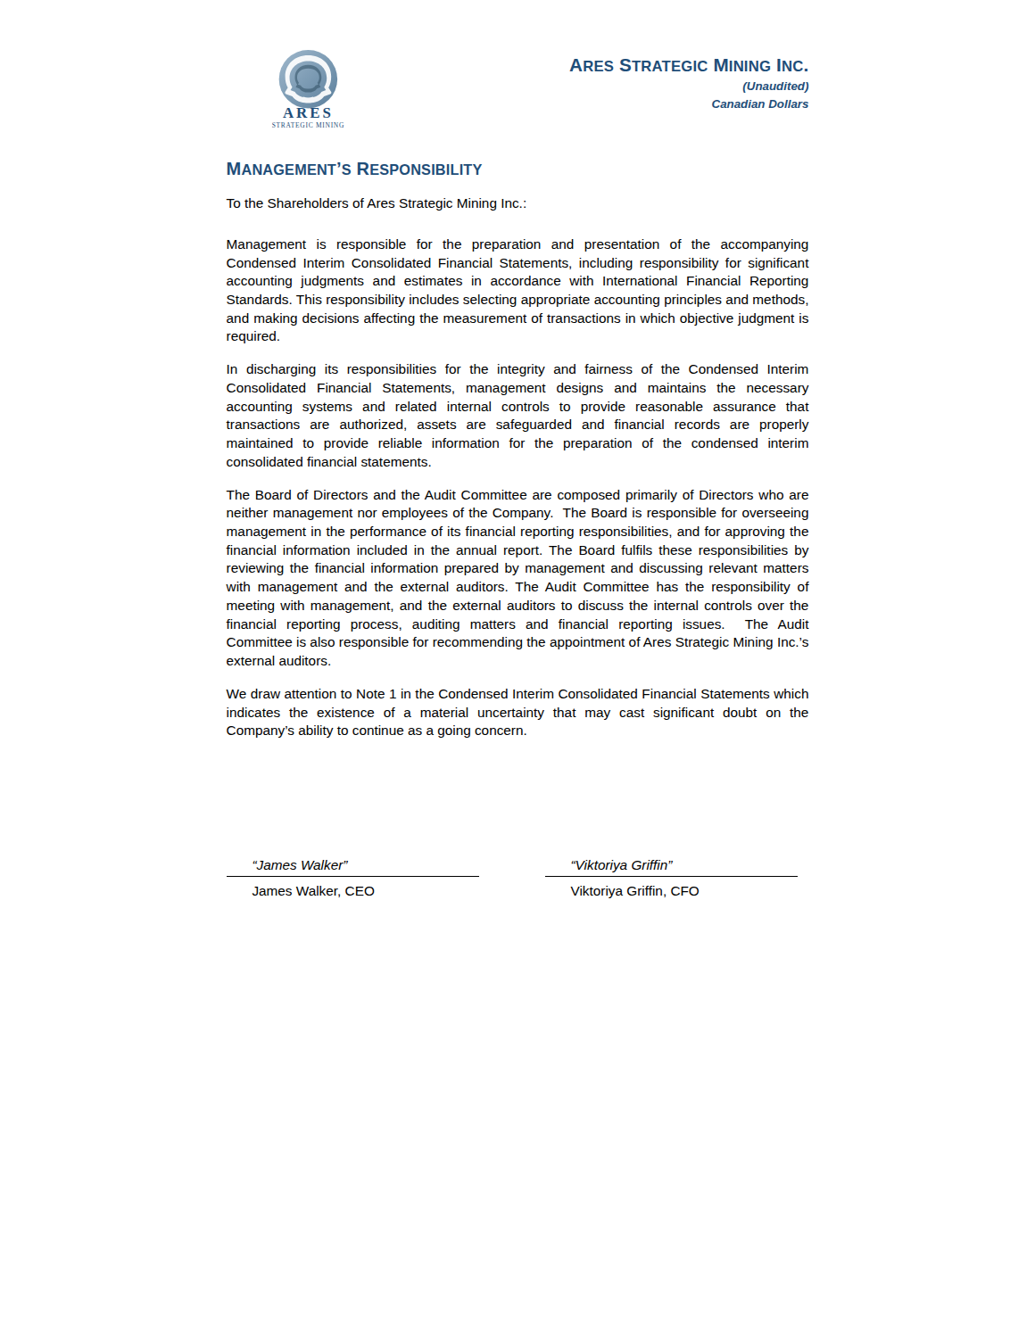ARES STRATEGIC MINING
ARES STRATEGIC MINING INC.
(Unaudited)
Canadian Dollars
MANAGEMENT’S RESPONSIBILITY
To the Shareholders of Ares Strategic Mining Inc.:
Management is responsible for the preparation and presentation of the accompanying Condensed Interim Consolidated Financial Statements, including responsibility for significant accounting judgments and estimates in accordance with International Financial Reporting Standards. This responsibility includes selecting appropriate accounting principles and methods, and making decisions affecting the measurement of transactions in which objective judgment is required.
In discharging its responsibilities for the integrity and fairness of the Condensed Interim Consolidated Financial Statements, management designs and maintains the necessary accounting systems and related internal controls to provide reasonable assurance that transactions are authorized, assets are safeguarded and financial records are properly maintained to provide reliable information for the preparation of the condensed interim consolidated financial statements.
The Board of Directors and the Audit Committee are composed primarily of Directors who are neither management nor employees of the Company. The Board is responsible for overseeing management in the performance of its financial reporting responsibilities, and for approving the financial information included in the annual report. The Board fulfils these responsibilities by reviewing the financial information prepared by management and discussing relevant matters with management and the external auditors. The Audit Committee has the responsibility of meeting with management, and the external auditors to discuss the internal controls over the financial reporting process, auditing matters and financial reporting issues. The Audit Committee is also responsible for recommending the appointment of Ares Strategic Mining Inc.’s external auditors.
We draw attention to Note 1 in the Condensed Interim Consolidated Financial Statements which indicates the existence of a material uncertainty that may cast significant doubt on the Company’s ability to continue as a going concern.
| “James Walker” James Walker, CEO | “Viktoriya Griffin” Viktoriya Griffin, CFO |